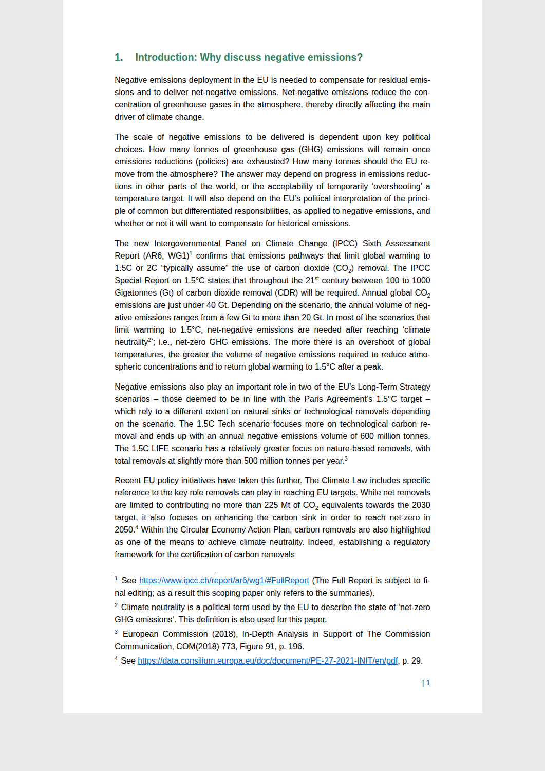1. Introduction: Why discuss negative emissions?
Negative emissions deployment in the EU is needed to compensate for residual emissions and to deliver net-negative emissions. Net-negative emissions reduce the concentration of greenhouse gases in the atmosphere, thereby directly affecting the main driver of climate change.
The scale of negative emissions to be delivered is dependent upon key political choices. How many tonnes of greenhouse gas (GHG) emissions will remain once emissions reductions (policies) are exhausted? How many tonnes should the EU remove from the atmosphere? The answer may depend on progress in emissions reductions in other parts of the world, or the acceptability of temporarily ‘overshooting’ a temperature target. It will also depend on the EU’s political interpretation of the principle of common but differentiated responsibilities, as applied to negative emissions, and whether or not it will want to compensate for historical emissions.
The new Intergovernmental Panel on Climate Change (IPCC) Sixth Assessment Report (AR6, WG1)1 confirms that emissions pathways that limit global warming to 1.5C or 2C “typically assume” the use of carbon dioxide (CO2) removal. The IPCC Special Report on 1.5°C states that throughout the 21st century between 100 to 1000 Gigatonnes (Gt) of carbon dioxide removal (CDR) will be required. Annual global CO2 emissions are just under 40 Gt. Depending on the scenario, the annual volume of negative emissions ranges from a few Gt to more than 20 Gt. In most of the scenarios that limit warming to 1.5°C, net-negative emissions are needed after reaching ‘climate neutrality2’; i.e., net-zero GHG emissions. The more there is an overshoot of global temperatures, the greater the volume of negative emissions required to reduce atmospheric concentrations and to return global warming to 1.5°C after a peak.
Negative emissions also play an important role in two of the EU’s Long-Term Strategy scenarios – those deemed to be in line with the Paris Agreement’s 1.5°C target – which rely to a different extent on natural sinks or technological removals depending on the scenario. The 1.5C Tech scenario focuses more on technological carbon removal and ends up with an annual negative emissions volume of 600 million tonnes. The 1.5C LIFE scenario has a relatively greater focus on nature-based removals, with total removals at slightly more than 500 million tonnes per year.3
Recent EU policy initiatives have taken this further. The Climate Law includes specific reference to the key role removals can play in reaching EU targets. While net removals are limited to contributing no more than 225 Mt of CO2 equivalents towards the 2030 target, it also focuses on enhancing the carbon sink in order to reach net-zero in 2050.4 Within the Circular Economy Action Plan, carbon removals are also highlighted as one of the means to achieve climate neutrality. Indeed, establishing a regulatory framework for the certification of carbon removals
1 See https://www.ipcc.ch/report/ar6/wg1/#FullReport (The Full Report is subject to final editing; as a result this scoping paper only refers to the summaries).
2 Climate neutrality is a political term used by the EU to describe the state of ‘net-zero GHG emissions’. This definition is also used for this paper.
3 European Commission (2018), In-Depth Analysis in Support of The Commission Communication, COM(2018) 773, Figure 91, p. 196.
4 See https://data.consilium.europa.eu/doc/document/PE-27-2021-INIT/en/pdf, p. 29.
| 1